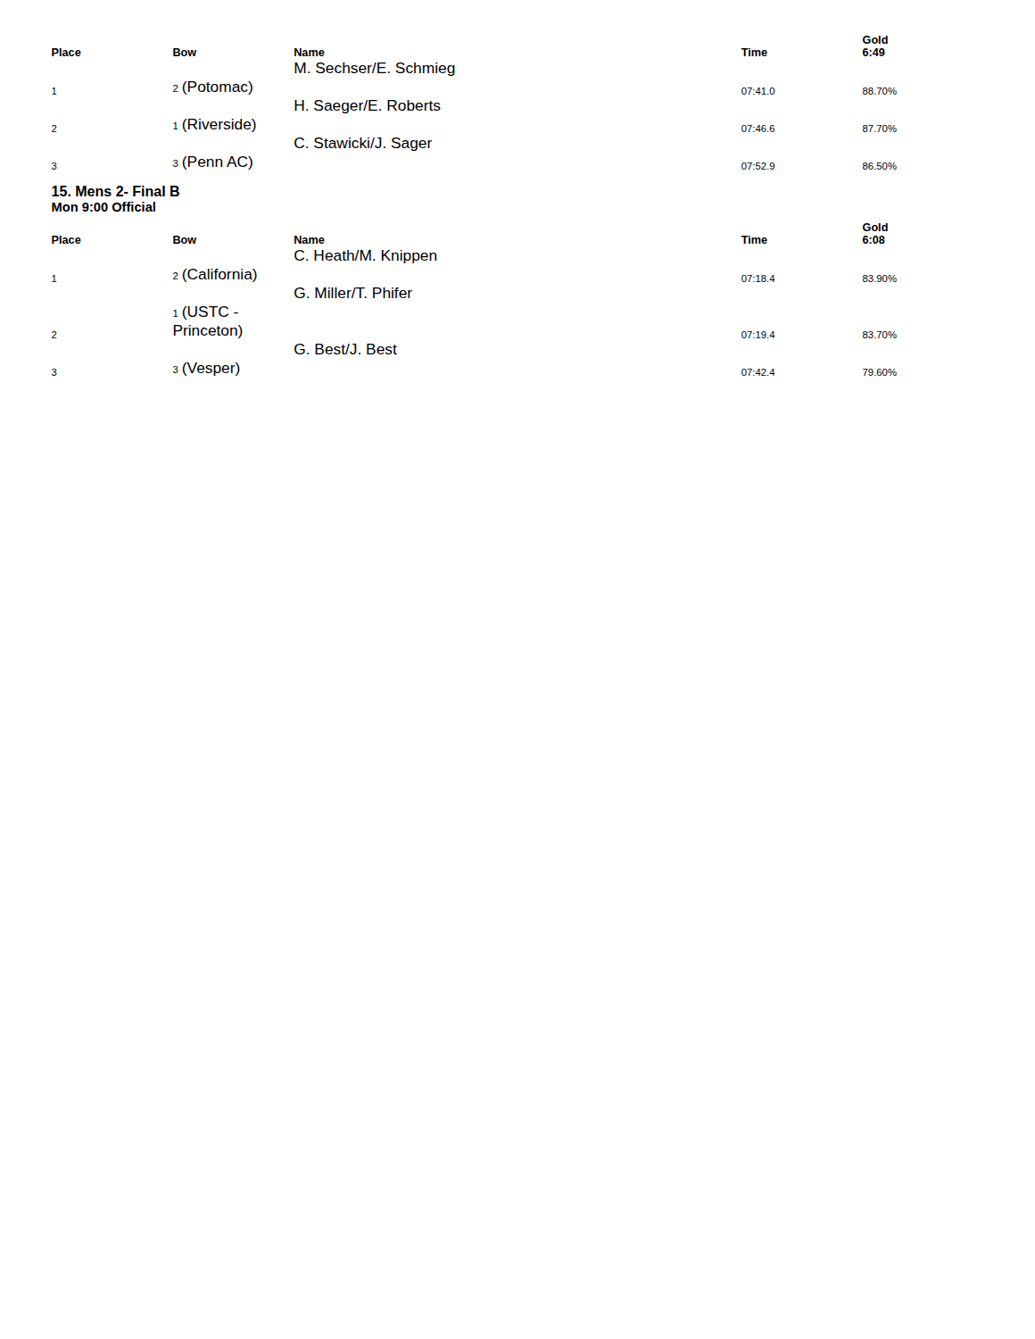| | | | | Gold |
| Place | Bow | Name | Time | 6:49 |
| | | M. Sechser/E. Schmieg | | |
| 1 | 2 (Potomac) | | 07:41.0 | 88.70% |
| | | H. Saeger/E. Roberts | | |
| 2 | 1 (Riverside) | | 07:46.6 | 87.70% |
| | | C. Stawicki/J. Sager | | |
| 3 | 3 (Penn AC) | | 07:52.9 | 86.50% |
| 15. Mens 2- Final B |
| Mon 9:00 Official |
| | | | | Gold |
| Place | Bow | Name | Time | 6:08 |
| | | C. Heath/M. Knippen | | |
| 1 | 2 (California) | | 07:18.4 | 83.90% |
| | | G. Miller/T. Phifer | | |
| 2 | 1 (USTC - Princeton) | | 07:19.4 | 83.70% |
| | | G. Best/J. Best | | |
| 3 | 3 (Vesper) | | 07:42.4 | 79.60% |